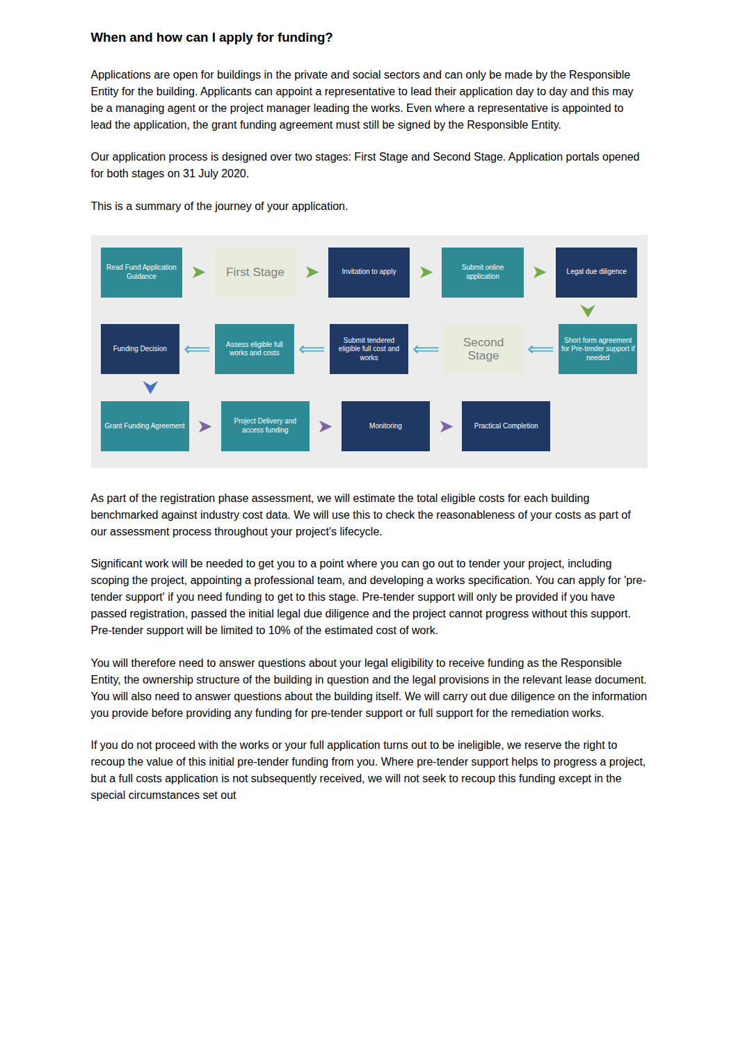When and how can I apply for funding?
Applications are open for buildings in the private and social sectors and can only be made by the Responsible Entity for the building. Applicants can appoint a representative to lead their application day to day and this may be a managing agent or the project manager leading the works. Even where a representative is appointed to lead the application, the grant funding agreement must still be signed by the Responsible Entity.
Our application process is designed over two stages: First Stage and Second Stage. Application portals opened for both stages on 31 July 2020.
This is a summary of the journey of your application.
Read Fund Application Guidance
➤
First Stage
➤
Invitation to apply
➤
Submit online application
➤
Legal due diligence
⮟
Short form agreement for Pre-tender support if needed
⟸
Second Stage
⟸
Submit tendered eligible full cost and works
⟸
Assess eligible full works and costs
⟸
Funding Decision
⮟
Grant Funding Agreement
➤
Project Delivery and access funding
➤
Monitoring
➤
Practical Completion
As part of the registration phase assessment, we will estimate the total eligible costs for each building benchmarked against industry cost data. We will use this to check the reasonableness of your costs as part of our assessment process throughout your project's lifecycle.
Significant work will be needed to get you to a point where you can go out to tender your project, including scoping the project, appointing a professional team, and developing a works specification. You can apply for 'pre-tender support' if you need funding to get to this stage. Pre-tender support will only be provided if you have passed registration, passed the initial legal due diligence and the project cannot progress without this support. Pre-tender support will be limited to 10% of the estimated cost of work.
You will therefore need to answer questions about your legal eligibility to receive funding as the Responsible Entity, the ownership structure of the building in question and the legal provisions in the relevant lease document. You will also need to answer questions about the building itself. We will carry out due diligence on the information you provide before providing any funding for pre-tender support or full support for the remediation works.
If you do not proceed with the works or your full application turns out to be ineligible, we reserve the right to recoup the value of this initial pre-tender funding from you. Where pre-tender support helps to progress a project, but a full costs application is not subsequently received, we will not seek to recoup this funding except in the special circumstances set out